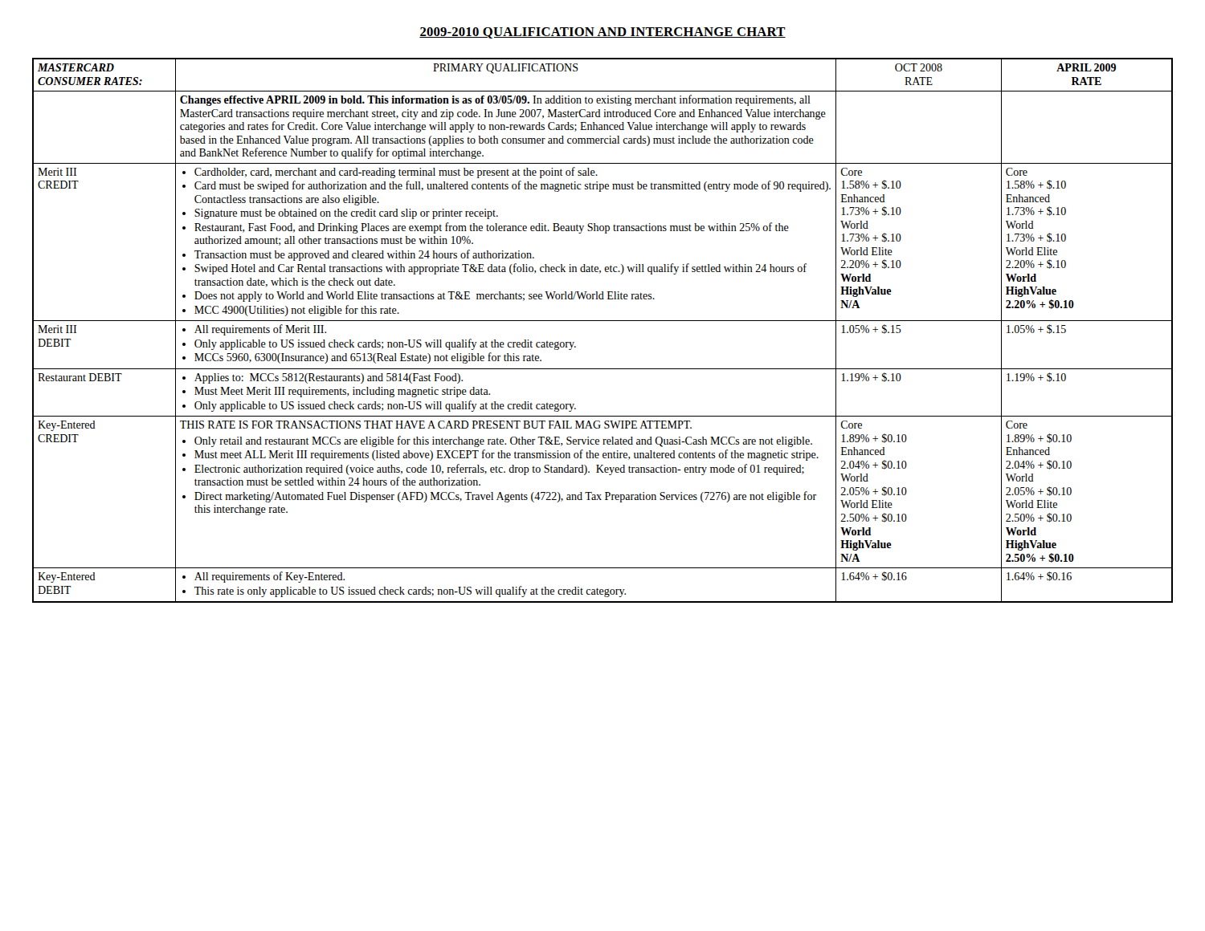2009-2010 QUALIFICATION AND INTERCHANGE CHART
| MASTERCARD CONSUMER RATES: | PRIMARY QUALIFICATIONS | OCT 2008 RATE | APRIL 2009 RATE |
| --- | --- | --- | --- |
| | Changes effective APRIL 2009 in bold. This information is as of 03/05/09. In addition to existing merchant information requirements, all MasterCard transactions require merchant street, city and zip code. In June 2007, MasterCard introduced Core and Enhanced Value interchange categories and rates for Credit. Core Value interchange will apply to non-rewards Cards; Enhanced Value interchange will apply to rewards based in the Enhanced Value program. All transactions (applies to both consumer and commercial cards) must include the authorization code and BankNet Reference Number to qualify for optimal interchange. | | |
| Merit III CREDIT | Cardholder, card, merchant and card-reading terminal must be present at the point of sale. Card must be swiped for authorization and the full, unaltered contents of the magnetic stripe must be transmitted (entry mode of 90 required). Contactless transactions are also eligible. Signature must be obtained on the credit card slip or printer receipt. Restaurant, Fast Food, and Drinking Places are exempt from the tolerance edit. Beauty Shop transactions must be within 25% of the authorized amount; all other transactions must be within 10%. Transaction must be approved and cleared within 24 hours of authorization. Swiped Hotel and Car Rental transactions with appropriate T&E data (folio, check in date, etc.) will qualify if settled within 24 hours of transaction date, which is the check out date. Does not apply to World and World Elite transactions at T&E merchants; see World/World Elite rates. MCC 4900(Utilities) not eligible for this rate. | Core 1.58% + $.10 Enhanced 1.73% + $.10 World 1.73% + $.10 World Elite 2.20% + $.10 World HighValue N/A | Core 1.58% + $.10 Enhanced 1.73% + $.10 World 1.73% + $.10 World Elite 2.20% + $.10 World HighValue 2.20% + $0.10 |
| Merit III DEBIT | All requirements of Merit III. Only applicable to US issued check cards; non-US will qualify at the credit category. MCCs 5960, 6300(Insurance) and 6513(Real Estate) not eligible for this rate. | 1.05% + $.15 | 1.05% + $.15 |
| Restaurant DEBIT | Applies to: MCCs 5812(Restaurants) and 5814(Fast Food). Must Meet Merit III requirements, including magnetic stripe data. Only applicable to US issued check cards; non-US will qualify at the credit category. | 1.19% + $.10 | 1.19% + $.10 |
| Key-Entered CREDIT | THIS RATE IS FOR TRANSACTIONS THAT HAVE A CARD PRESENT BUT FAIL MAG SWIPE ATTEMPT. Only retail and restaurant MCCs are eligible for this interchange rate. Other T&E, Service related and Quasi-Cash MCCs are not eligible. Must meet ALL Merit III requirements (listed above) EXCEPT for the transmission of the entire, unaltered contents of the magnetic stripe. Electronic authorization required (voice auths, code 10, referrals, etc. drop to Standard). Keyed transaction- entry mode of 01 required; transaction must be settled within 24 hours of the authorization. Direct marketing/Automated Fuel Dispenser (AFD) MCCs, Travel Agents (4722), and Tax Preparation Services (7276) are not eligible for this interchange rate. | Core 1.89% + $0.10 Enhanced 2.04% + $0.10 World 2.05% + $0.10 World Elite 2.50% + $0.10 World HighValue N/A | Core 1.89% + $0.10 Enhanced 2.04% + $0.10 World 2.05% + $0.10 World Elite 2.50% + $0.10 World HighValue 2.50% + $0.10 |
| Key-Entered DEBIT | All requirements of Key-Entered. This rate is only applicable to US issued check cards; non-US will qualify at the credit category. | 1.64% + $0.16 | 1.64% + $0.16 |